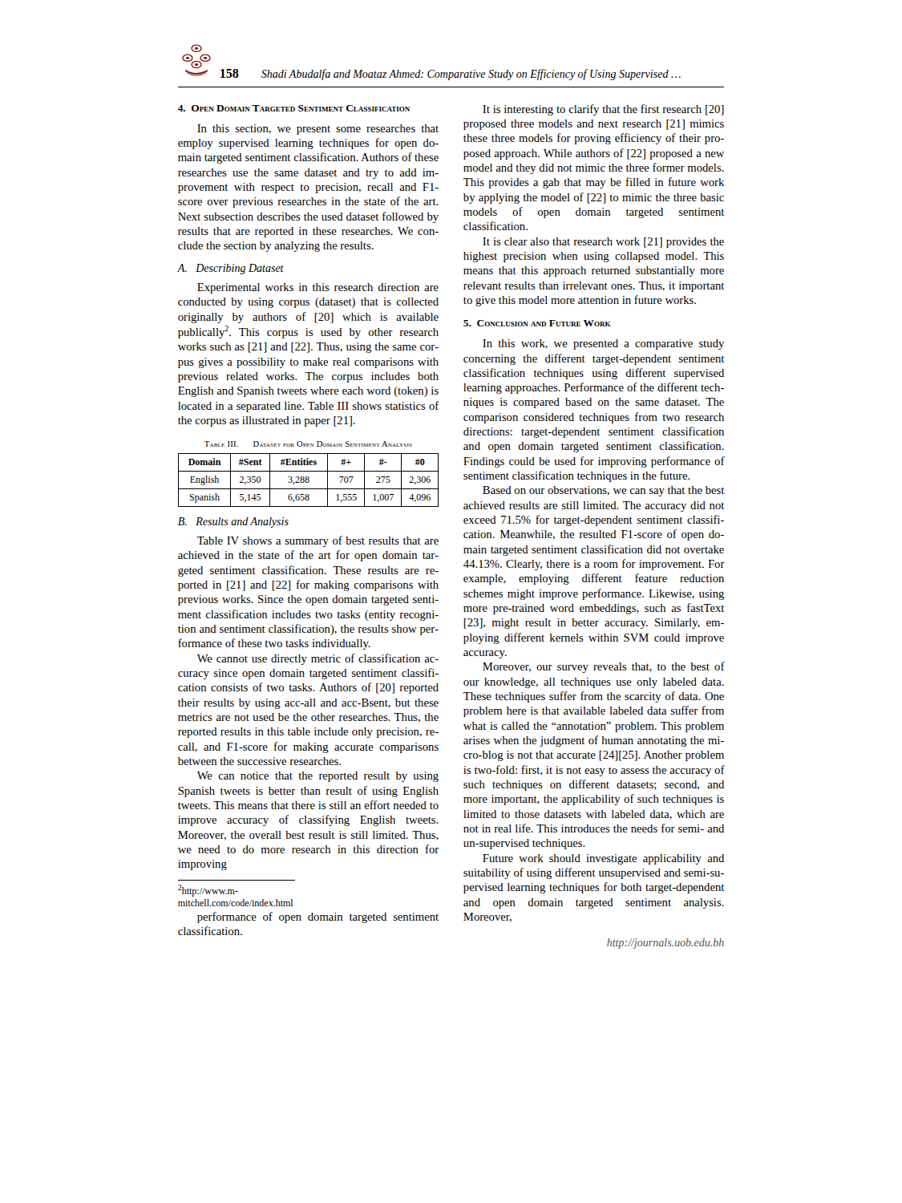158
Shadi Abudalfa and Moataz Ahmed: Comparative Study on Efficiency of Using Supervised …
4. Open Domain Targeted Sentiment Classification
In this section, we present some researches that employ supervised learning techniques for open domain targeted sentiment classification. Authors of these researches use the same dataset and try to add improvement with respect to precision, recall and F1-score over previous researches in the state of the art. Next subsection describes the used dataset followed by results that are reported in these researches. We conclude the section by analyzing the results.
A. Describing Dataset
Experimental works in this research direction are conducted by using corpus (dataset) that is collected originally by authors of [20] which is available publically2. This corpus is used by other research works such as [21] and [22]. Thus, using the same corpus gives a possibility to make real comparisons with previous related works. The corpus includes both English and Spanish tweets where each word (token) is located in a separated line. Table III shows statistics of the corpus as illustrated in paper [21].
Table III. Dataset for Open Domain Sentiment Analysis
| Domain | #Sent | #Entities | #+ | #- | #0 |
| --- | --- | --- | --- | --- | --- |
| English | 2,350 | 3,288 | 707 | 275 | 2,306 |
| Spanish | 5,145 | 6,658 | 1,555 | 1,007 | 4,096 |
B. Results and Analysis
Table IV shows a summary of best results that are achieved in the state of the art for open domain targeted sentiment classification. These results are reported in [21] and [22] for making comparisons with previous works. Since the open domain targeted sentiment classification includes two tasks (entity recognition and sentiment classification), the results show performance of these two tasks individually.
We cannot use directly metric of classification accuracy since open domain targeted sentiment classification consists of two tasks. Authors of [20] reported their results by using acc-all and acc-Bsent, but these metrics are not used be the other researches. Thus, the reported results in this table include only precision, recall, and F1-score for making accurate comparisons between the successive researches.
We can notice that the reported result by using Spanish tweets is better than result of using English tweets. This means that there is still an effort needed to improve accuracy of classifying English tweets. Moreover, the overall best result is still limited. Thus, we need to do more research in this direction for improving
2http://www.m-mitchell.com/code/index.html
performance of open domain targeted sentiment classification.
It is interesting to clarify that the first research [20] proposed three models and next research [21] mimics these three models for proving efficiency of their proposed approach. While authors of [22] proposed a new model and they did not mimic the three former models. This provides a gab that may be filled in future work by applying the model of [22] to mimic the three basic models of open domain targeted sentiment classification.
It is clear also that research work [21] provides the highest precision when using collapsed model. This means that this approach returned substantially more relevant results than irrelevant ones. Thus, it important to give this model more attention in future works.
5. Conclusion and Future Work
In this work, we presented a comparative study concerning the different target-dependent sentiment classification techniques using different supervised learning approaches. Performance of the different techniques is compared based on the same dataset. The comparison considered techniques from two research directions: target-dependent sentiment classification and open domain targeted sentiment classification. Findings could be used for improving performance of sentiment classification techniques in the future.
Based on our observations, we can say that the best achieved results are still limited. The accuracy did not exceed 71.5% for target-dependent sentiment classification. Meanwhile, the resulted F1-score of open domain targeted sentiment classification did not overtake 44.13%. Clearly, there is a room for improvement. For example, employing different feature reduction schemes might improve performance. Likewise, using more pre-trained word embeddings, such as fastText [23], might result in better accuracy. Similarly, employing different kernels within SVM could improve accuracy.
Moreover, our survey reveals that, to the best of our knowledge, all techniques use only labeled data. These techniques suffer from the scarcity of data. One problem here is that available labeled data suffer from what is called the “annotation” problem. This problem arises when the judgment of human annotating the micro-blog is not that accurate [24][25]. Another problem is two-fold: first, it is not easy to assess the accuracy of such techniques on different datasets; second, and more important, the applicability of such techniques is limited to those datasets with labeled data, which are not in real life. This introduces the needs for semi- and un-supervised techniques.
Future work should investigate applicability and suitability of using different unsupervised and semi-supervised learning techniques for both target-dependent and open domain targeted sentiment analysis. Moreover,
http://journals.uob.edu.bh